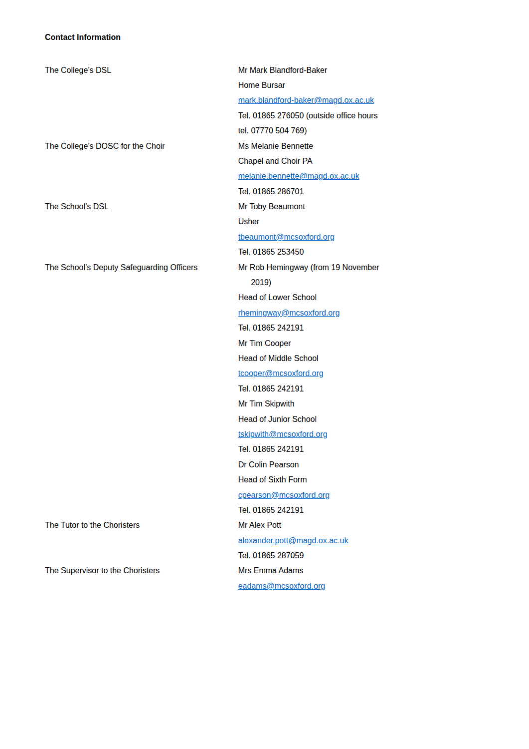Contact Information
| The College’s DSL | Mr Mark Blandford-Baker Home Bursar mark.blandford-baker@magd.ox.ac.uk Tel. 01865 276050 (outside office hours tel. 07770 504 769) |
| The College’s DOSC for the Choir | Ms Melanie Bennette Chapel and Choir PA melanie.bennette@magd.ox.ac.uk Tel. 01865 286701 |
| The School’s DSL | Mr Toby Beaumont Usher tbeaumont@mcsoxford.org Tel. 01865 253450 |
| The School’s Deputy Safeguarding Officers | Mr Rob Hemingway (from 19 November 2019) Head of Lower School rhemingway@mcsoxford.org Tel. 01865 242191 Mr Tim Cooper Head of Middle School tcooper@mcsoxford.org Tel. 01865 242191 Mr Tim Skipwith Head of Junior School tskipwith@mcsoxford.org Tel. 01865 242191 Dr Colin Pearson Head of Sixth Form cpearson@mcsoxford.org Tel. 01865 242191 |
| The Tutor to the Choristers | Mr Alex Pott alexander.pott@magd.ox.ac.uk Tel. 01865 287059 |
| The Supervisor to the Choristers | Mrs Emma Adams eadams@mcsoxford.org |